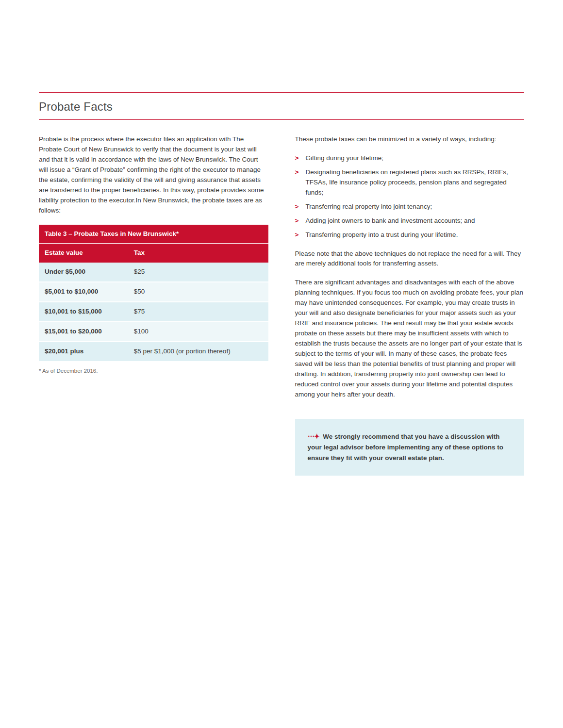Probate Facts
Probate is the process where the executor files an application with The Probate Court of New Brunswick to verify that the document is your last will and that it is valid in accordance with the laws of New Brunswick. The Court will issue a “Grant of Probate” confirming the right of the executor to manage the estate, confirming the validity of the will and giving assurance that assets are transferred to the proper beneficiaries. In this way, probate provides some liability protection to the executor.In New Brunswick, the probate taxes are as follows:
Table 3 – Probate Taxes in New Brunswick*
| Estate value | Tax |
| --- | --- |
| Under $5,000 | $25 |
| $5,001 to $10,000 | $50 |
| $10,001 to $15,000 | $75 |
| $15,001 to $20,000 | $100 |
| $20,001 plus | $5 per $1,000 (or portion thereof) |
* As of December 2016.
These probate taxes can be minimized in a variety of ways, including:
Gifting during your lifetime;
Designating beneficiaries on registered plans such as RRSPs, RRIFs, TFSAs, life insurance policy proceeds, pension plans and segregated funds;
Transferring real property into joint tenancy;
Adding joint owners to bank and investment accounts; and
Transferring property into a trust during your lifetime.
Please note that the above techniques do not replace the need for a will. They are merely additional tools for transferring assets.
There are significant advantages and disadvantages with each of the above planning techniques. If you focus too much on avoiding probate fees, your plan may have unintended consequences. For example, you may create trusts in your will and also designate beneficiaries for your major assets such as your RRIF and insurance policies. The end result may be that your estate avoids probate on these assets but there may be insufficient assets with which to establish the trusts because the assets are no longer part of your estate that is subject to the terms of your will. In many of these cases, the probate fees saved will be less than the potential benefits of trust planning and proper will drafting. In addition, transferring property into joint ownership can lead to reduced control over your assets during your lifetime and potential disputes among your heirs after your death.
⋯✦ We strongly recommend that you have a discussion with your legal advisor before implementing any of these options to ensure they fit with your overall estate plan.